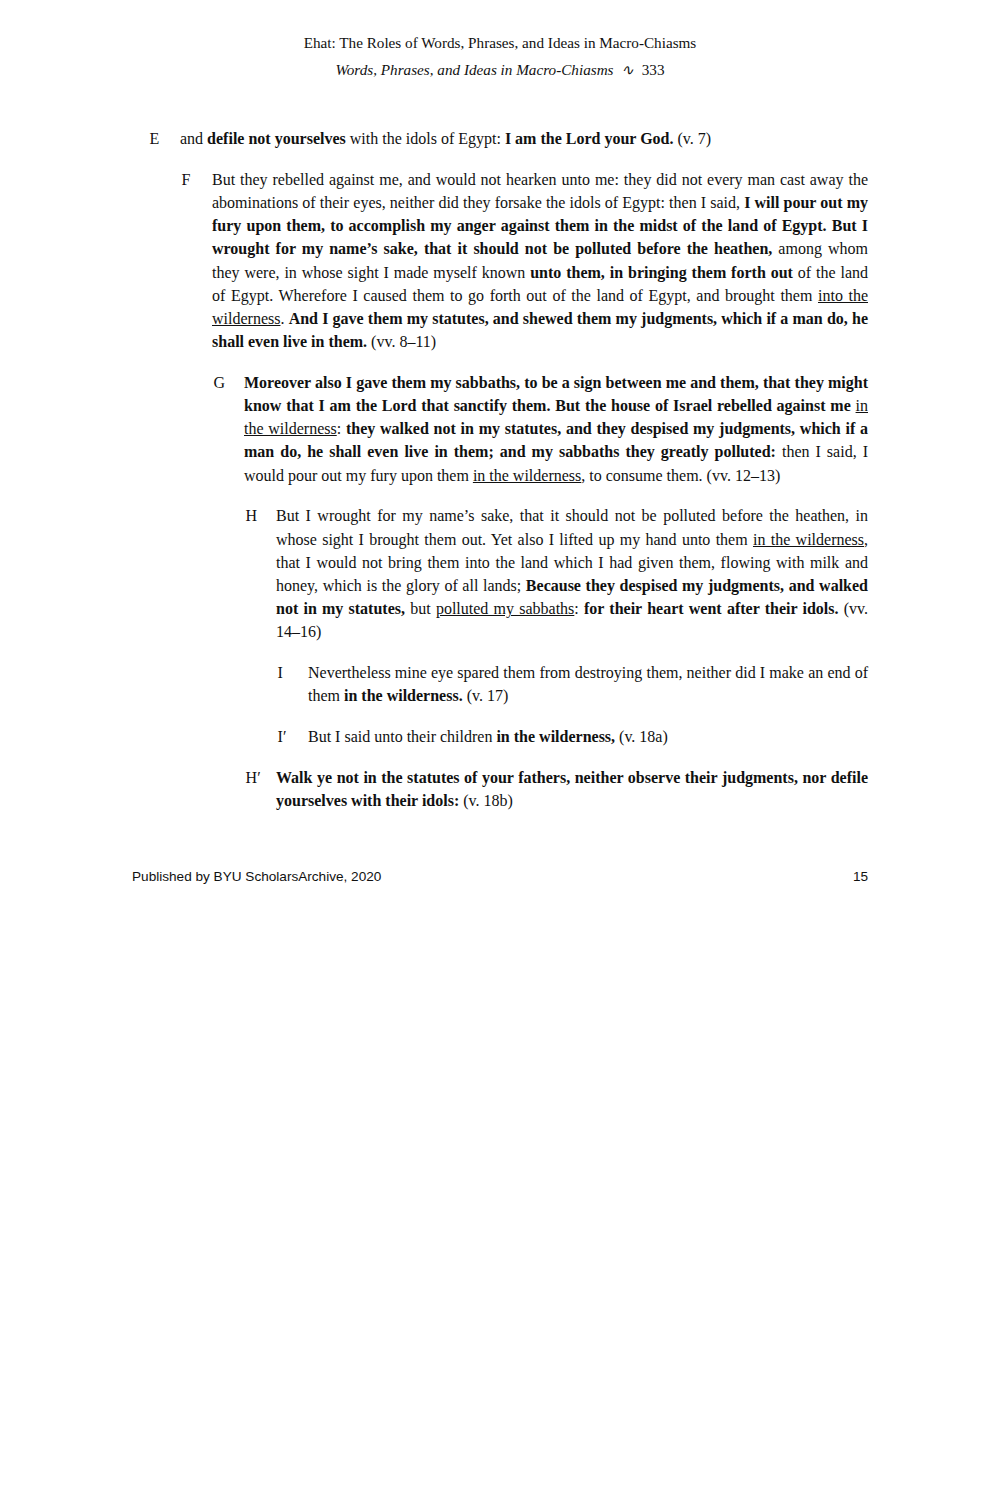Ehat: The Roles of Words, Phrases, and Ideas in Macro-Chiasms Words, Phrases, and Ideas in Macro-Chiasms ∿ 333
E and defile not yourselves with the idols of Egypt: I am the Lord your God. (v. 7)
F But they rebelled against me, and would not hearken unto me: they did not every man cast away the abominations of their eyes, neither did they forsake the idols of Egypt: then I said, I will pour out my fury upon them, to accomplish my anger against them in the midst of the land of Egypt. But I wrought for my name’s sake, that it should not be polluted before the heathen, among whom they were, in whose sight I made myself known unto them, in bringing them forth out of the land of Egypt. Wherefore I caused them to go forth out of the land of Egypt, and brought them into the wilderness. And I gave them my statutes, and shewed them my judgments, which if a man do, he shall even live in them. (vv. 8–11)
G Moreover also I gave them my sabbaths, to be a sign between me and them, that they might know that I am the Lord that sanctify them. But the house of Israel rebelled against me in the wilderness: they walked not in my statutes, and they despised my judgments, which if a man do, he shall even live in them; and my sabbaths they greatly polluted: then I said, I would pour out my fury upon them in the wilderness, to consume them. (vv. 12–13)
H But I wrought for my name’s sake, that it should not be polluted before the heathen, in whose sight I brought them out. Yet also I lifted up my hand unto them in the wilderness, that I would not bring them into the land which I had given them, flowing with milk and honey, which is the glory of all lands; Because they despised my judgments, and walked not in my statutes, but polluted my sabbaths: for their heart went after their idols. (vv. 14–16)
I Nevertheless mine eye spared them from destroying them, neither did I make an end of them in the wilderness. (v. 17)
I′ But I said unto their children in the wilderness, (v. 18a)
H′ Walk ye not in the statutes of your fathers, neither observe their judgments, nor defile yourselves with their idols: (v. 18b)
Published by BYU ScholarsArchive, 2020 15